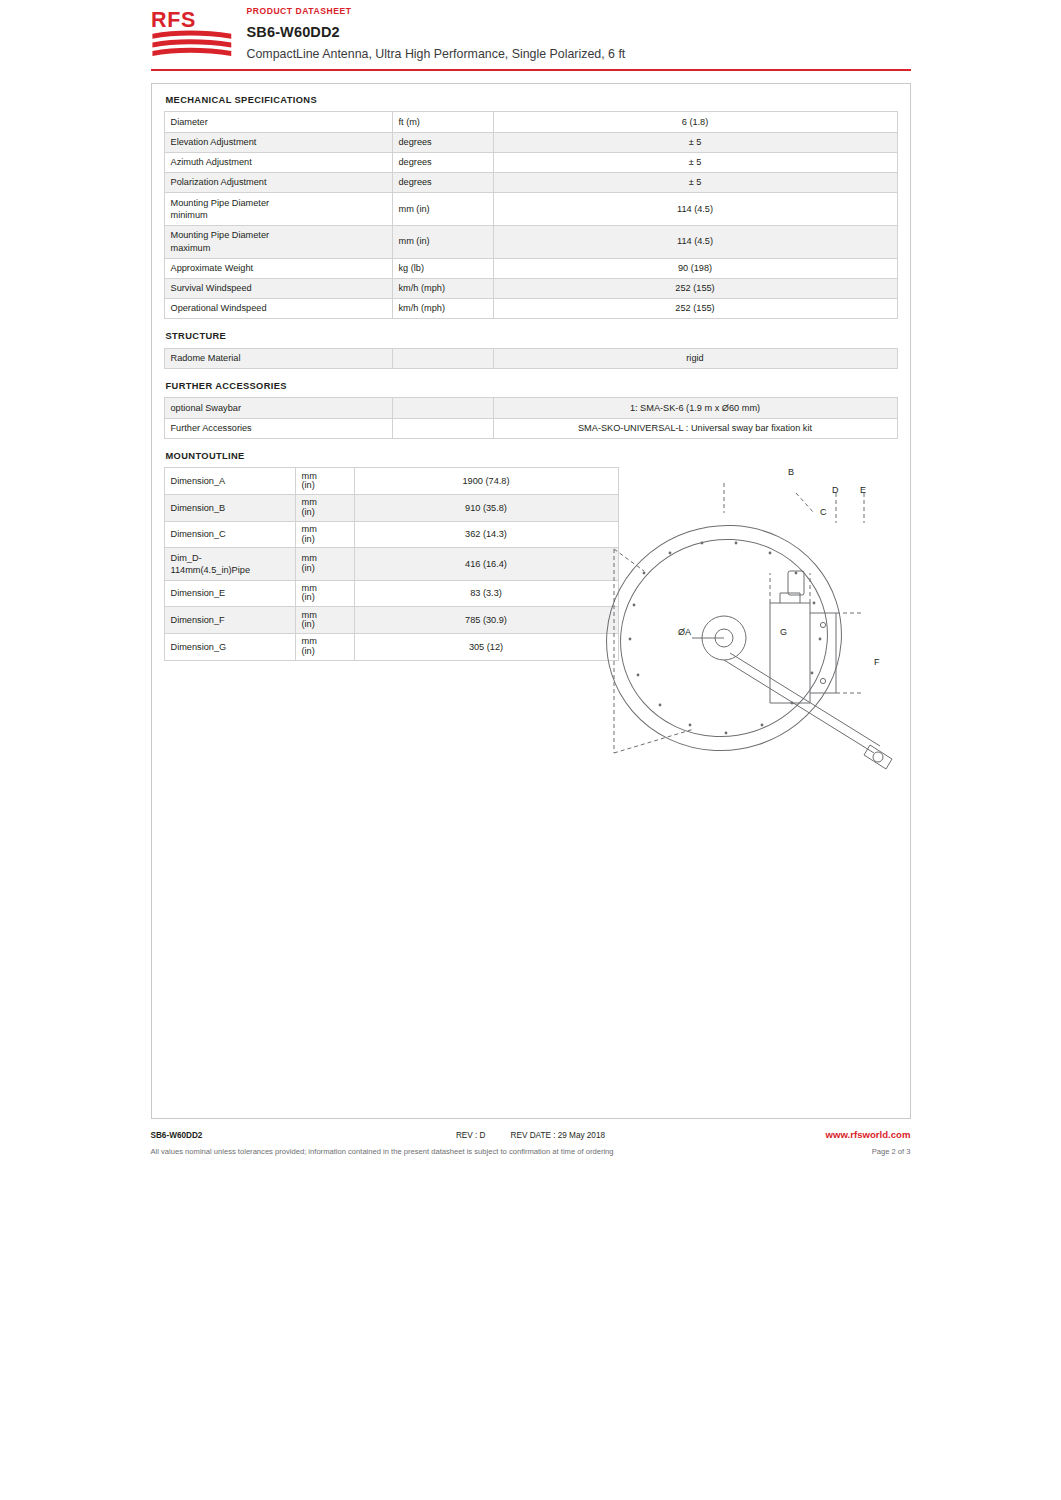RFS
PRODUCT DATASHEET
SB6-W60DD2
CompactLine Antenna, Ultra High Performance, Single Polarized, 6 ft
MECHANICAL SPECIFICATIONS
| Diameter | ft (m) | 6 (1.8) |
| Elevation Adjustment | degrees | ± 5 |
| Azimuth Adjustment | degrees | ± 5 |
| Polarization Adjustment | degrees | ± 5 |
| Mounting Pipe Diameter minimum | mm (in) | 114 (4.5) |
| Mounting Pipe Diameter maximum | mm (in) | 114 (4.5) |
| Approximate Weight | kg (lb) | 90 (198) |
| Survival Windspeed | km/h (mph) | 252 (155) |
| Operational Windspeed | km/h (mph) | 252 (155) |
STRUCTURE
| Radome Material | | rigid |
FURTHER ACCESSORIES
| optional Swaybar | | 1: SMA-SK-6 (1.9 m x Ø60 mm) |
| Further Accessories | | SMA-SKO-UNIVERSAL-L : Universal sway bar fixation kit |
MOUNTOUTLINE
| Dimension_A | mm (in) | 1900 (74.8) |
| Dimension_B | mm (in) | 910 (35.8) |
| Dimension_C | mm (in) | 362 (14.3) |
| Dim_D- 114mm(4.5_in)Pipe | mm (in) | 416 (16.4) |
| Dimension_E | mm (in) | 83 (3.3) |
| Dimension_F | mm (in) | 785 (30.9) |
| Dimension_G | mm (in) | 305 (12) |
B D E C ØA G F
SB6-W60DD2
REV : D REV DATE : 29 May 2018
www.rfsworld.com
All values nominal unless tolerances provided; information contained in the present datasheet is subject to confirmation at time of ordering
Page 2 of 3